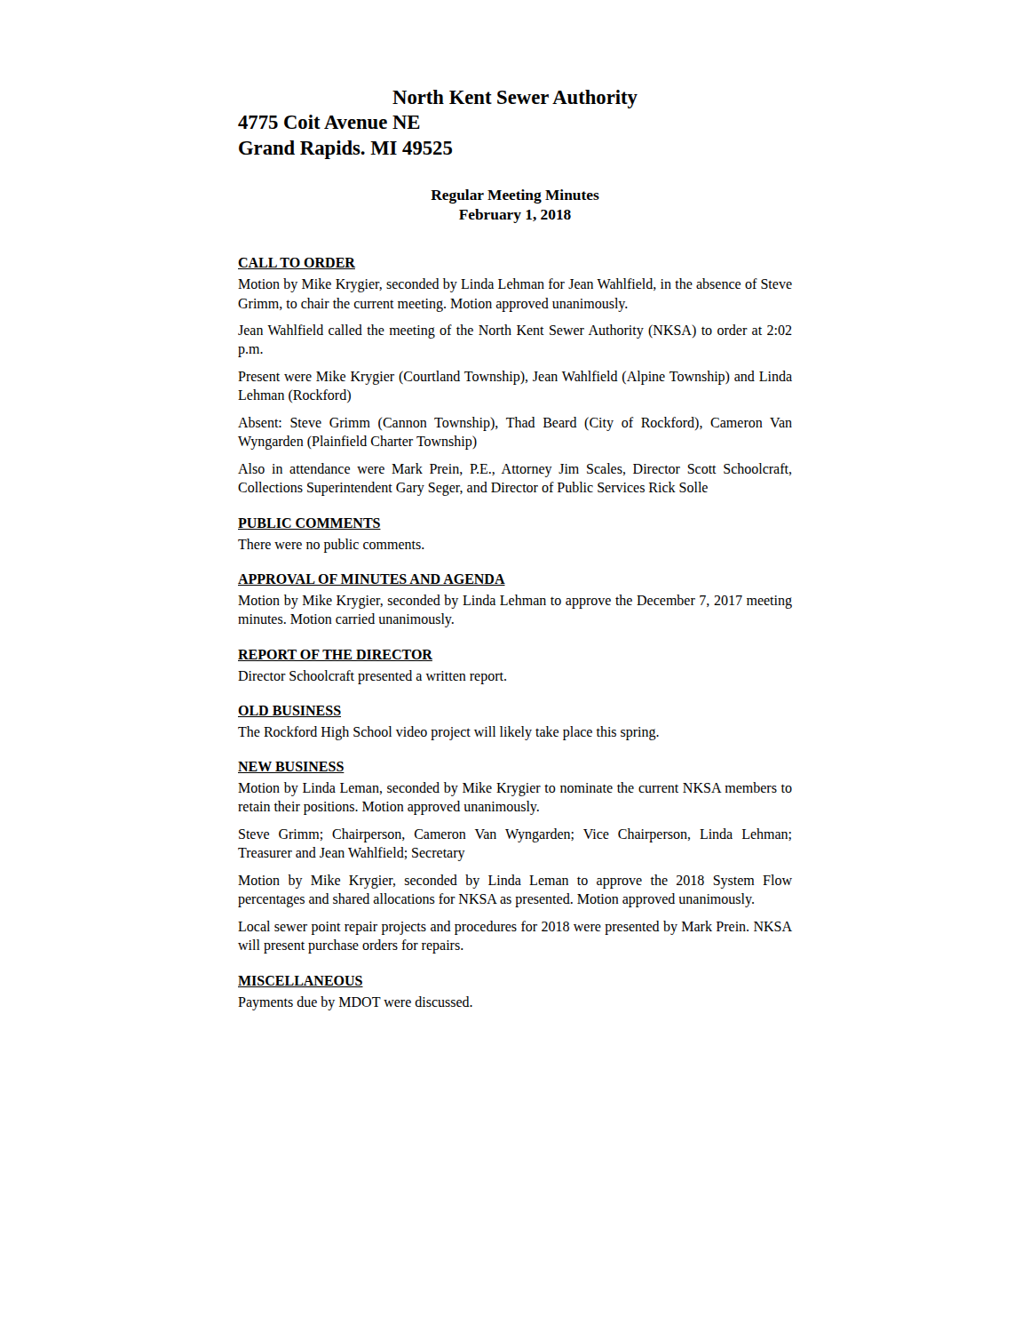North Kent Sewer Authority
4775 Coit Avenue NE
Grand Rapids. MI 49525
Regular Meeting Minutes February 1, 2018
Call to Order
Motion by Mike Krygier, seconded by Linda Lehman for Jean Wahlfield, in the absence of Steve Grimm, to chair the current meeting. Motion approved unanimously.
Jean Wahlfield called the meeting of the North Kent Sewer Authority (NKSA) to order at 2:02 p.m.
Present were Mike Krygier (Courtland Township), Jean Wahlfield (Alpine Township) and Linda Lehman (Rockford)
Absent: Steve Grimm (Cannon Township), Thad Beard (City of Rockford), Cameron Van Wyngarden (Plainfield Charter Township)
Also in attendance were Mark Prein, P.E., Attorney Jim Scales, Director Scott Schoolcraft, Collections Superintendent Gary Seger, and Director of Public Services Rick Solle
Public Comments
There were no public comments.
Approval of Minutes and Agenda
Motion by Mike Krygier, seconded by Linda Lehman to approve the December 7, 2017 meeting minutes. Motion carried unanimously.
Report of the Director
Director Schoolcraft presented a written report.
Old Business
The Rockford High School video project will likely take place this spring.
New Business
Motion by Linda Leman, seconded by Mike Krygier to nominate the current NKSA members to retain their positions. Motion approved unanimously.
Steve Grimm; Chairperson, Cameron Van Wyngarden; Vice Chairperson, Linda Lehman; Treasurer and Jean Wahlfield; Secretary
Motion by Mike Krygier, seconded by Linda Leman to approve the 2018 System Flow percentages and shared allocations for NKSA as presented. Motion approved unanimously.
Local sewer point repair projects and procedures for 2018 were presented by Mark Prein. NKSA will present purchase orders for repairs.
Miscellaneous
Payments due by MDOT were discussed.